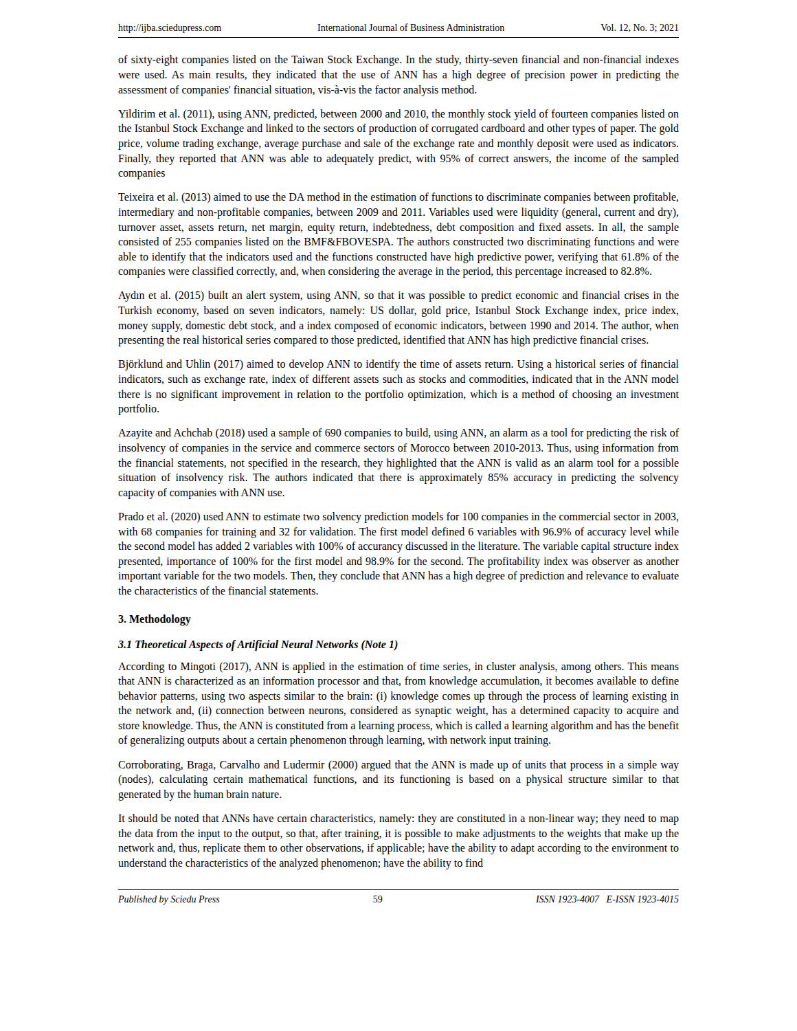http://ijba.sciedupress.com International Journal of Business Administration Vol. 12, No. 3; 2021
of sixty-eight companies listed on the Taiwan Stock Exchange. In the study, thirty-seven financial and non-financial indexes were used. As main results, they indicated that the use of ANN has a high degree of precision power in predicting the assessment of companies' financial situation, vis-à-vis the factor analysis method.
Yildirim et al. (2011), using ANN, predicted, between 2000 and 2010, the monthly stock yield of fourteen companies listed on the Istanbul Stock Exchange and linked to the sectors of production of corrugated cardboard and other types of paper. The gold price, volume trading exchange, average purchase and sale of the exchange rate and monthly deposit were used as indicators. Finally, they reported that ANN was able to adequately predict, with 95% of correct answers, the income of the sampled companies
Teixeira et al. (2013) aimed to use the DA method in the estimation of functions to discriminate companies between profitable, intermediary and non-profitable companies, between 2009 and 2011. Variables used were liquidity (general, current and dry), turnover asset, assets return, net margin, equity return, indebtedness, debt composition and fixed assets. In all, the sample consisted of 255 companies listed on the BMF&FBOVESPA. The authors constructed two discriminating functions and were able to identify that the indicators used and the functions constructed have high predictive power, verifying that 61.8% of the companies were classified correctly, and, when considering the average in the period, this percentage increased to 82.8%.
Aydın et al. (2015) built an alert system, using ANN, so that it was possible to predict economic and financial crises in the Turkish economy, based on seven indicators, namely: US dollar, gold price, Istanbul Stock Exchange index, price index, money supply, domestic debt stock, and a index composed of economic indicators, between 1990 and 2014. The author, when presenting the real historical series compared to those predicted, identified that ANN has high predictive financial crises.
Björklund and Uhlin (2017) aimed to develop ANN to identify the time of assets return. Using a historical series of financial indicators, such as exchange rate, index of different assets such as stocks and commodities, indicated that in the ANN model there is no significant improvement in relation to the portfolio optimization, which is a method of choosing an investment portfolio.
Azayite and Achchab (2018) used a sample of 690 companies to build, using ANN, an alarm as a tool for predicting the risk of insolvency of companies in the service and commerce sectors of Morocco between 2010-2013. Thus, using information from the financial statements, not specified in the research, they highlighted that the ANN is valid as an alarm tool for a possible situation of insolvency risk. The authors indicated that there is approximately 85% accuracy in predicting the solvency capacity of companies with ANN use.
Prado et al. (2020) used ANN to estimate two solvency prediction models for 100 companies in the commercial sector in 2003, with 68 companies for training and 32 for validation. The first model defined 6 variables with 96.9% of accuracy level while the second model has added 2 variables with 100% of accurancy discussed in the literature. The variable capital structure index presented, importance of 100% for the first model and 98.9% for the second. The profitability index was observer as another important variable for the two models. Then, they conclude that ANN has a high degree of prediction and relevance to evaluate the characteristics of the financial statements.
3. Methodology
3.1 Theoretical Aspects of Artificial Neural Networks (Note 1)
According to Mingoti (2017), ANN is applied in the estimation of time series, in cluster analysis, among others. This means that ANN is characterized as an information processor and that, from knowledge accumulation, it becomes available to define behavior patterns, using two aspects similar to the brain: (i) knowledge comes up through the process of learning existing in the network and, (ii) connection between neurons, considered as synaptic weight, has a determined capacity to acquire and store knowledge. Thus, the ANN is constituted from a learning process, which is called a learning algorithm and has the benefit of generalizing outputs about a certain phenomenon through learning, with network input training.
Corroborating, Braga, Carvalho and Ludermir (2000) argued that the ANN is made up of units that process in a simple way (nodes), calculating certain mathematical functions, and its functioning is based on a physical structure similar to that generated by the human brain nature.
It should be noted that ANNs have certain characteristics, namely: they are constituted in a non-linear way; they need to map the data from the input to the output, so that, after training, it is possible to make adjustments to the weights that make up the network and, thus, replicate them to other observations, if applicable; have the ability to adapt according to the environment to understand the characteristics of the analyzed phenomenon; have the ability to find
Published by Sciedu Press 59 ISSN 1923-4007 E-ISSN 1923-4015